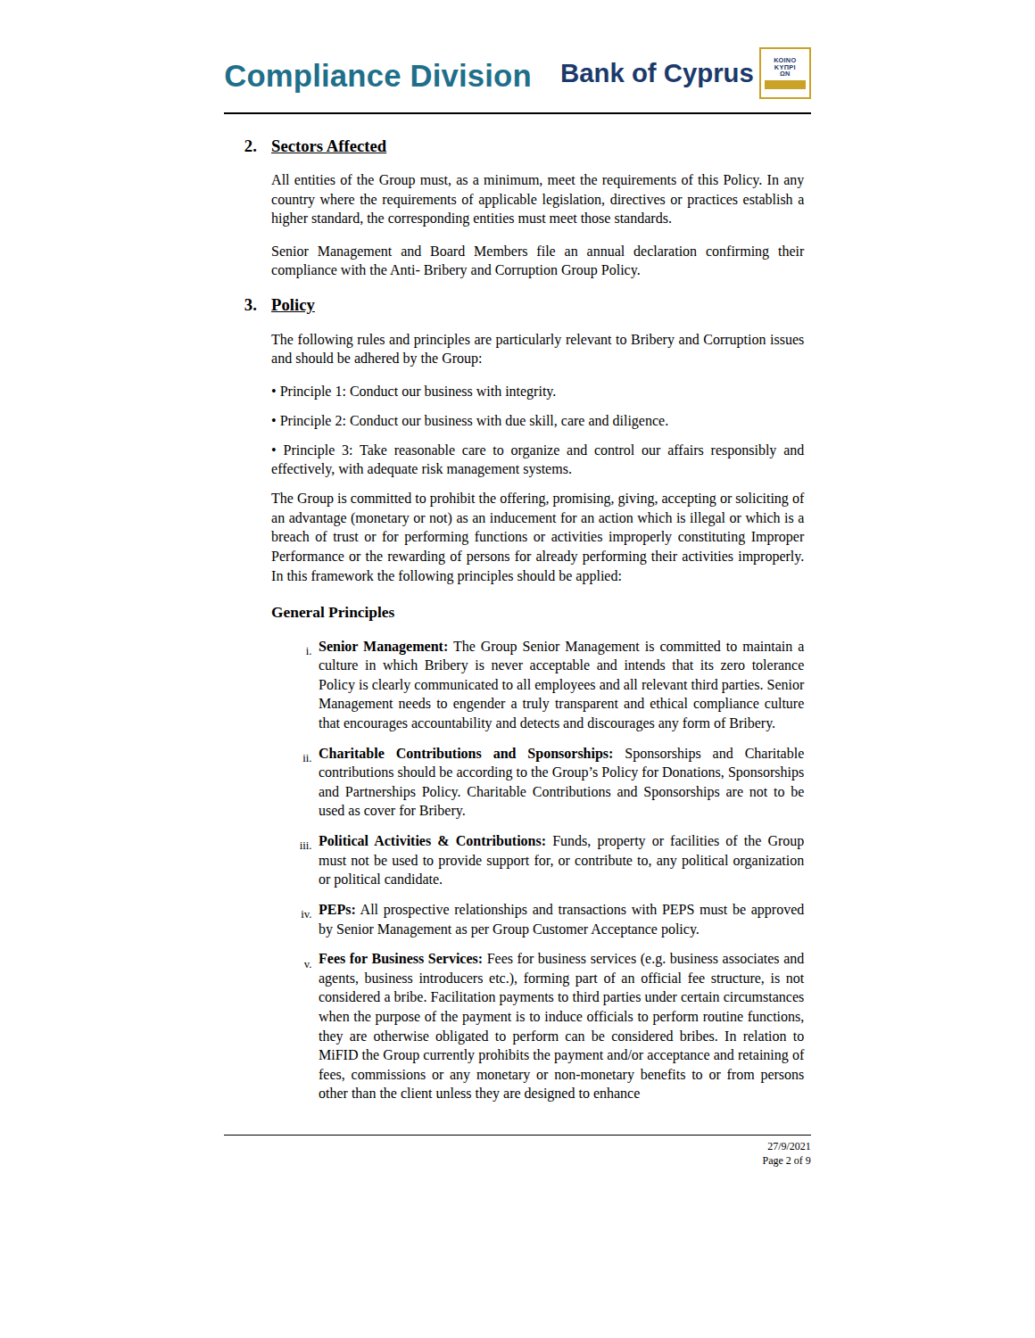Compliance Division
Bank of Cyprus
ΚΟΙΝΟ
ΚΥΠΡΙ
ΩΝ
2. Sectors Affected
All entities of the Group must, as a minimum, meet the requirements of this Policy. In any country where the requirements of applicable legislation, directives or practices establish a higher standard, the corresponding entities must meet those standards.
Senior Management and Board Members file an annual declaration confirming their compliance with the Anti- Bribery and Corruption Group Policy.
3. Policy
The following rules and principles are particularly relevant to Bribery and Corruption issues and should be adhered by the Group:
• Principle 1: Conduct our business with integrity.
• Principle 2: Conduct our business with due skill, care and diligence.
• Principle 3: Take reasonable care to organize and control our affairs responsibly and effectively, with adequate risk management systems.
The Group is committed to prohibit the offering, promising, giving, accepting or soliciting of an advantage (monetary or not) as an inducement for an action which is illegal or which is a breach of trust or for performing functions or activities improperly constituting Improper Performance or the rewarding of persons for already performing their activities improperly. In this framework the following principles should be applied:
General Principles
Senior Management: The Group Senior Management is committed to maintain a culture in which Bribery is never acceptable and intends that its zero tolerance Policy is clearly communicated to all employees and all relevant third parties. Senior Management needs to engender a truly transparent and ethical compliance culture that encourages accountability and detects and discourages any form of Bribery.
Charitable Contributions and Sponsorships: Sponsorships and Charitable contributions should be according to the Group’s Policy for Donations, Sponsorships and Partnerships Policy. Charitable Contributions and Sponsorships are not to be used as cover for Bribery.
Political Activities & Contributions: Funds, property or facilities of the Group must not be used to provide support for, or contribute to, any political organization or political candidate.
PEPs: All prospective relationships and transactions with PEPS must be approved by Senior Management as per Group Customer Acceptance policy.
Fees for Business Services: Fees for business services (e.g. business associates and agents, business introducers etc.), forming part of an official fee structure, is not considered a bribe. Facilitation payments to third parties under certain circumstances when the purpose of the payment is to induce officials to perform routine functions, they are otherwise obligated to perform can be considered bribes. In relation to MiFID the Group currently prohibits the payment and/or acceptance and retaining of fees, commissions or any monetary or non-monetary benefits to or from persons other than the client unless they are designed to enhance
27/9/2021
Page 2 of 9